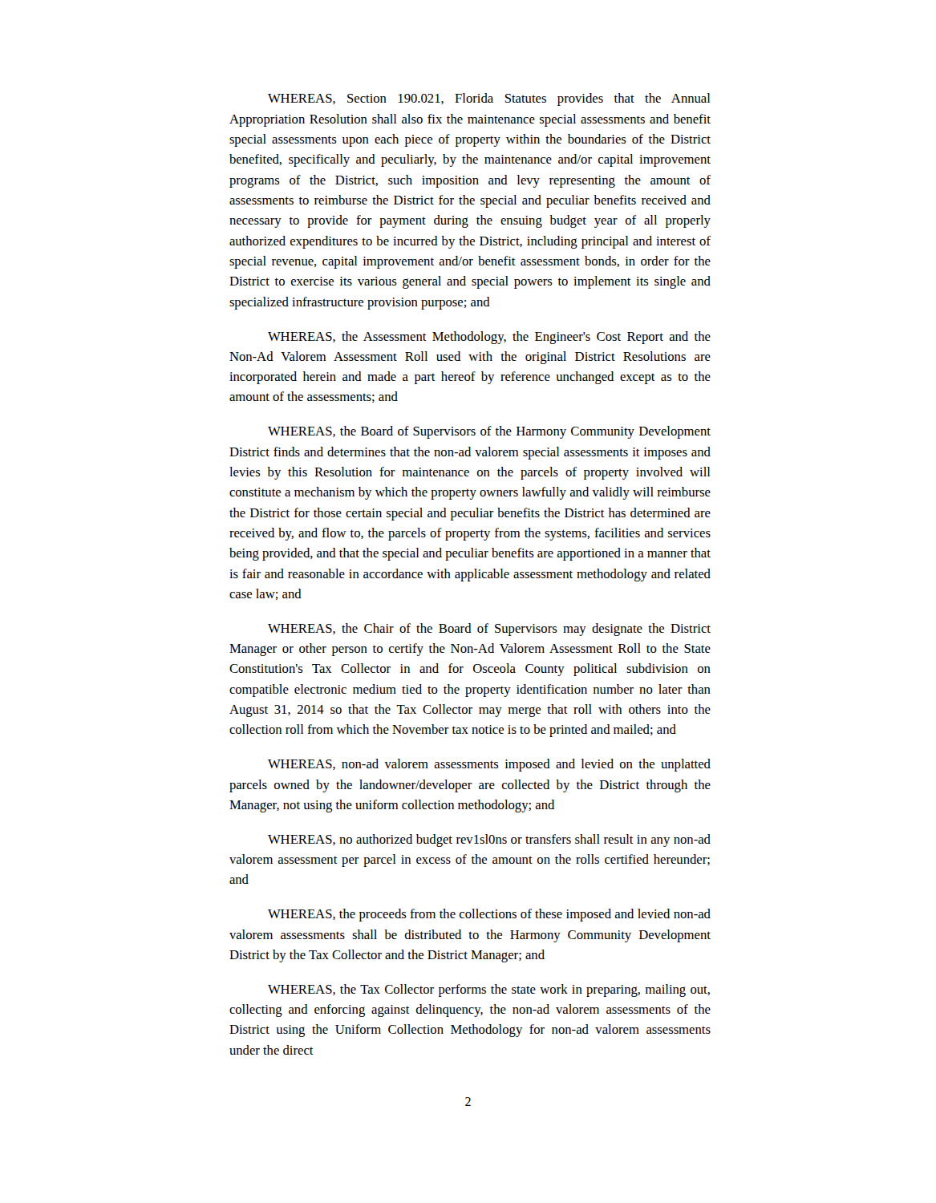WHEREAS, Section 190.021, Florida Statutes provides that the Annual Appropriation Resolution shall also fix the maintenance special assessments and benefit special assessments upon each piece of property within the boundaries of the District benefited, specifically and peculiarly, by the maintenance and/or capital improvement programs of the District, such imposition and levy representing the amount of assessments to reimburse the District for the special and peculiar benefits received and necessary to provide for payment during the ensuing budget year of all properly authorized expenditures to be incurred by the District, including principal and interest of special revenue, capital improvement and/or benefit assessment bonds, in order for the District to exercise its various general and special powers to implement its single and specialized infrastructure provision purpose; and
WHEREAS, the Assessment Methodology, the Engineer's Cost Report and the Non-Ad Valorem Assessment Roll used with the original District Resolutions are incorporated herein and made a part hereof by reference unchanged except as to the amount of the assessments; and
WHEREAS, the Board of Supervisors of the Harmony Community Development District finds and determines that the non-ad valorem special assessments it imposes and levies by this Resolution for maintenance on the parcels of property involved will constitute a mechanism by which the property owners lawfully and validly will reimburse the District for those certain special and peculiar benefits the District has determined are received by, and flow to, the parcels of property from the systems, facilities and services being provided, and that the special and peculiar benefits are apportioned in a manner that is fair and reasonable in accordance with applicable assessment methodology and related case law; and
WHEREAS, the Chair of the Board of Supervisors may designate the District Manager or other person to certify the Non-Ad Valorem Assessment Roll to the State Constitution's Tax Collector in and for Osceola County political subdivision on compatible electronic medium tied to the property identification number no later than August 31, 2014 so that the Tax Collector may merge that roll with others into the collection roll from which the November tax notice is to be printed and mailed; and
WHEREAS, non-ad valorem assessments imposed and levied on the unplatted parcels owned by the landowner/developer are collected by the District through the Manager, not using the uniform collection methodology; and
WHEREAS, no authorized budget rev1sl0ns or transfers shall result in any non-ad valorem assessment per parcel in excess of the amount on the rolls certified hereunder; and
WHEREAS, the proceeds from the collections of these imposed and levied non-ad valorem assessments shall be distributed to the Harmony Community Development District by the Tax Collector and the District Manager; and
WHEREAS, the Tax Collector performs the state work in preparing, mailing out, collecting and enforcing against delinquency, the non-ad valorem assessments of the District using the Uniform Collection Methodology for non-ad valorem assessments under the direct
2